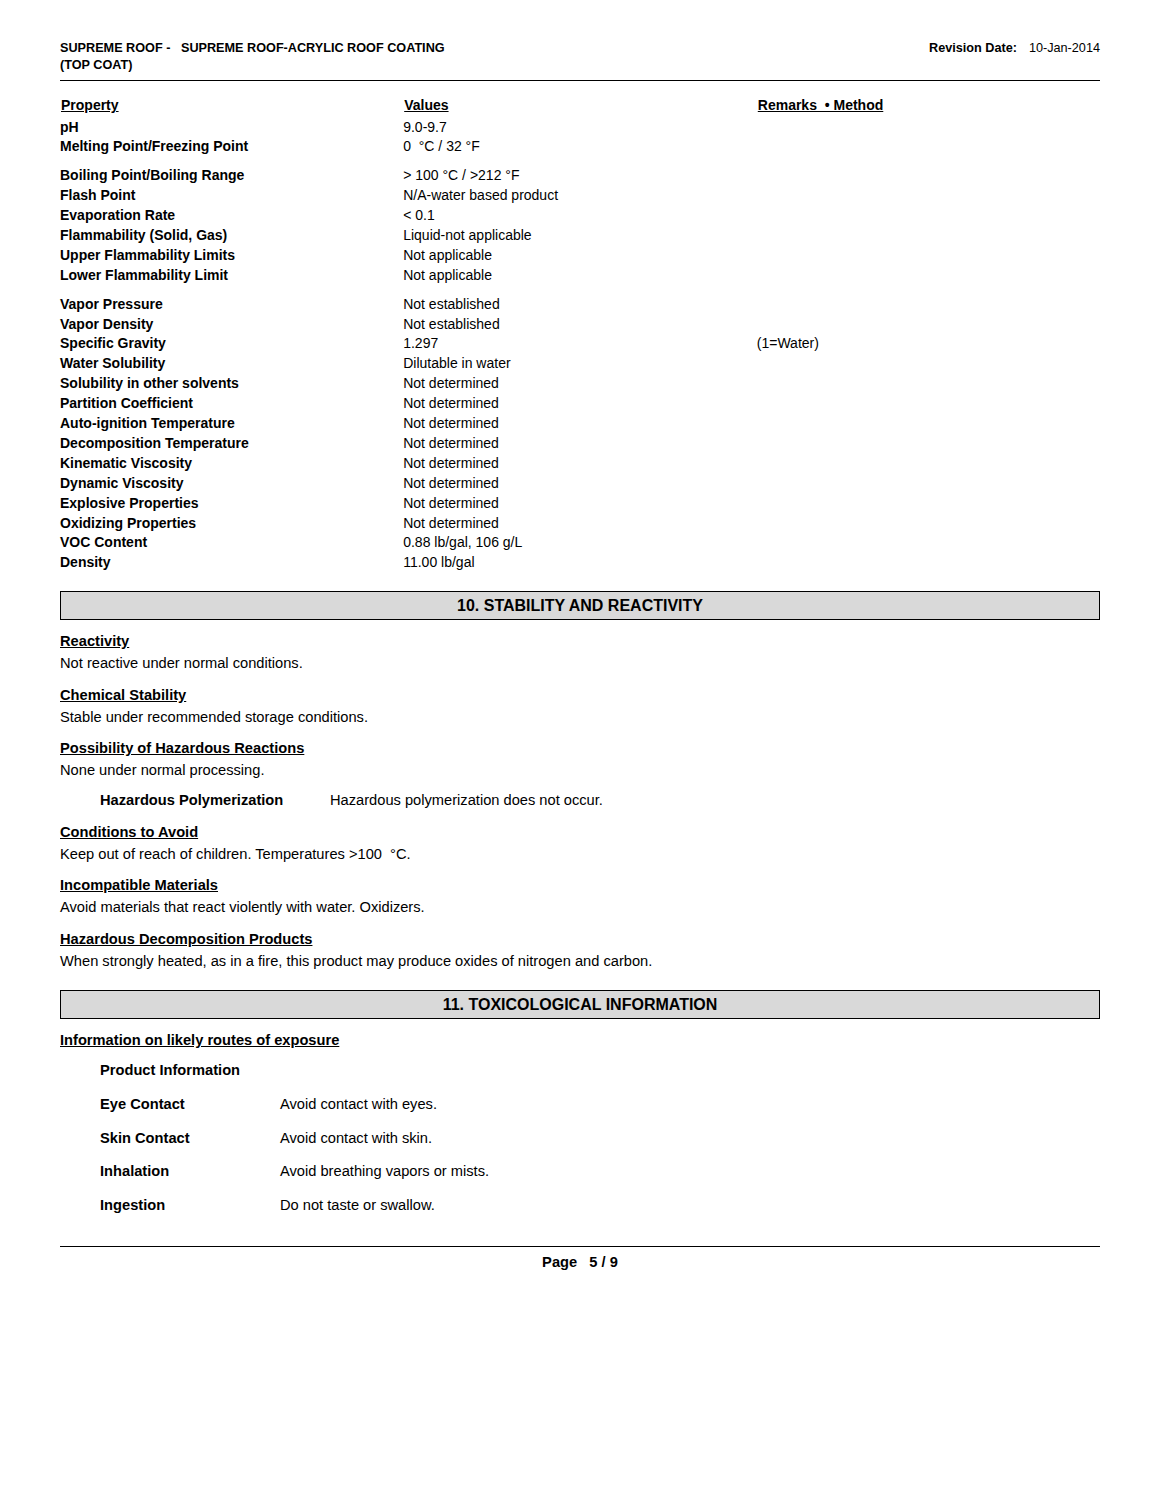SUPREME ROOF - SUPREME ROOF-ACRYLIC ROOF COATING
(TOP COAT)
Revision Date: 10-Jan-2014
| Property | Values | Remarks • Method |
| --- | --- | --- |
| pH | 9.0-9.7 | |
| Melting Point/Freezing Point | 0 °C / 32 °F | |
| Boiling Point/Boiling Range | > 100 °C / >212 °F | |
| Flash Point | N/A-water based product | |
| Evaporation Rate | < 0.1 | |
| Flammability (Solid, Gas) | Liquid-not applicable | |
| Upper Flammability Limits | Not applicable | |
| Lower Flammability Limit | Not applicable | |
| Vapor Pressure | Not established | |
| Vapor Density | Not established | |
| Specific Gravity | 1.297 | (1=Water) |
| Water Solubility | Dilutable in water | |
| Solubility in other solvents | Not determined | |
| Partition Coefficient | Not determined | |
| Auto-ignition Temperature | Not determined | |
| Decomposition Temperature | Not determined | |
| Kinematic Viscosity | Not determined | |
| Dynamic Viscosity | Not determined | |
| Explosive Properties | Not determined | |
| Oxidizing Properties | Not determined | |
| VOC Content | 0.88 lb/gal, 106 g/L | |
| Density | 11.00 lb/gal | |
10. STABILITY AND REACTIVITY
Reactivity
Not reactive under normal conditions.
Chemical Stability
Stable under recommended storage conditions.
Possibility of Hazardous Reactions
None under normal processing.
Hazardous Polymerization
Hazardous polymerization does not occur.
Conditions to Avoid
Keep out of reach of children. Temperatures >100 °C.
Incompatible Materials
Avoid materials that react violently with water. Oxidizers.
Hazardous Decomposition Products
When strongly heated, as in a fire, this product may produce oxides of nitrogen and carbon.
11. TOXICOLOGICAL INFORMATION
Information on likely routes of exposure
Product Information
Eye Contact
Avoid contact with eyes.
Skin Contact
Avoid contact with skin.
Inhalation
Avoid breathing vapors or mists.
Ingestion
Do not taste or swallow.
Page 5 / 9